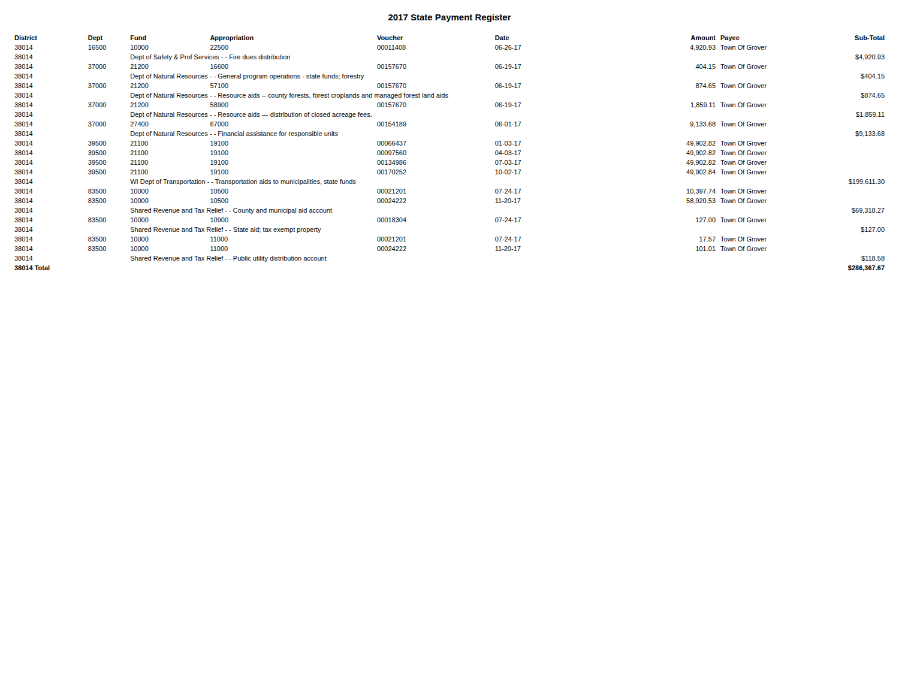2017 State Payment Register
| District | Dept | Fund | Appropriation | Voucher | Date | Amount | Payee | Sub-Total |
| --- | --- | --- | --- | --- | --- | --- | --- | --- |
| 38014 | 16500 | 10000 | 22500 | 00011408 | 06-26-17 | 4,920.93 | Town Of Grover | |
| 38014 | | Dept of Safety & Prof Services - - Fire dues distribution | | $4,920.93 |
| 38014 | 37000 | 21200 | 16600 | 00157670 | 06-19-17 | 404.15 | Town Of Grover | |
| 38014 | | Dept of Natural Resources - - General program operations - state funds; forestry | | $404.15 |
| 38014 | 37000 | 21200 | 57100 | 00157670 | 06-19-17 | 874.65 | Town Of Grover | |
| 38014 | | Dept of Natural Resources - - Resource aids -- county forests, forest croplands and managed forest land aids | | $874.65 |
| 38014 | 37000 | 21200 | 58900 | 00157670 | 06-19-17 | 1,859.11 | Town Of Grover | |
| 38014 | | Dept of Natural Resources - - Resource aids — distribution of closed acreage fees. | | $1,859.11 |
| 38014 | 37000 | 27400 | 67000 | 00154189 | 06-01-17 | 9,133.68 | Town Of Grover | |
| 38014 | | Dept of Natural Resources - - Financial assistance for responsible units | | $9,133.68 |
| 38014 | 39500 | 21100 | 19100 | 00066437 | 01-03-17 | 49,902.82 | Town Of Grover | |
| 38014 | 39500 | 21100 | 19100 | 00097560 | 04-03-17 | 49,902.82 | Town Of Grover | |
| 38014 | 39500 | 21100 | 19100 | 00134986 | 07-03-17 | 49,902.82 | Town Of Grover | |
| 38014 | 39500 | 21100 | 19100 | 00170252 | 10-02-17 | 49,902.84 | Town Of Grover | |
| 38014 | | WI Dept of Transportation - - Transportation aids to municipalities, state funds | | $199,611.30 |
| 38014 | 83500 | 10000 | 10500 | 00021201 | 07-24-17 | 10,397.74 | Town Of Grover | |
| 38014 | 83500 | 10000 | 10500 | 00024222 | 11-20-17 | 58,920.53 | Town Of Grover | |
| 38014 | | Shared Revenue and Tax Relief - - County and municipal aid account | | $69,318.27 |
| 38014 | 83500 | 10000 | 10900 | 00018304 | 07-24-17 | 127.00 | Town Of Grover | |
| 38014 | | Shared Revenue and Tax Relief - - State aid; tax exempt property | | $127.00 |
| 38014 | 83500 | 10000 | 11000 | 00021201 | 07-24-17 | 17.57 | Town Of Grover | |
| 38014 | 83500 | 10000 | 11000 | 00024222 | 11-20-17 | 101.01 | Town Of Grover | |
| 38014 | | Shared Revenue and Tax Relief - - Public utility distribution account | | $118.58 |
| 38014 Total | | | | | | | | $286,367.67 |